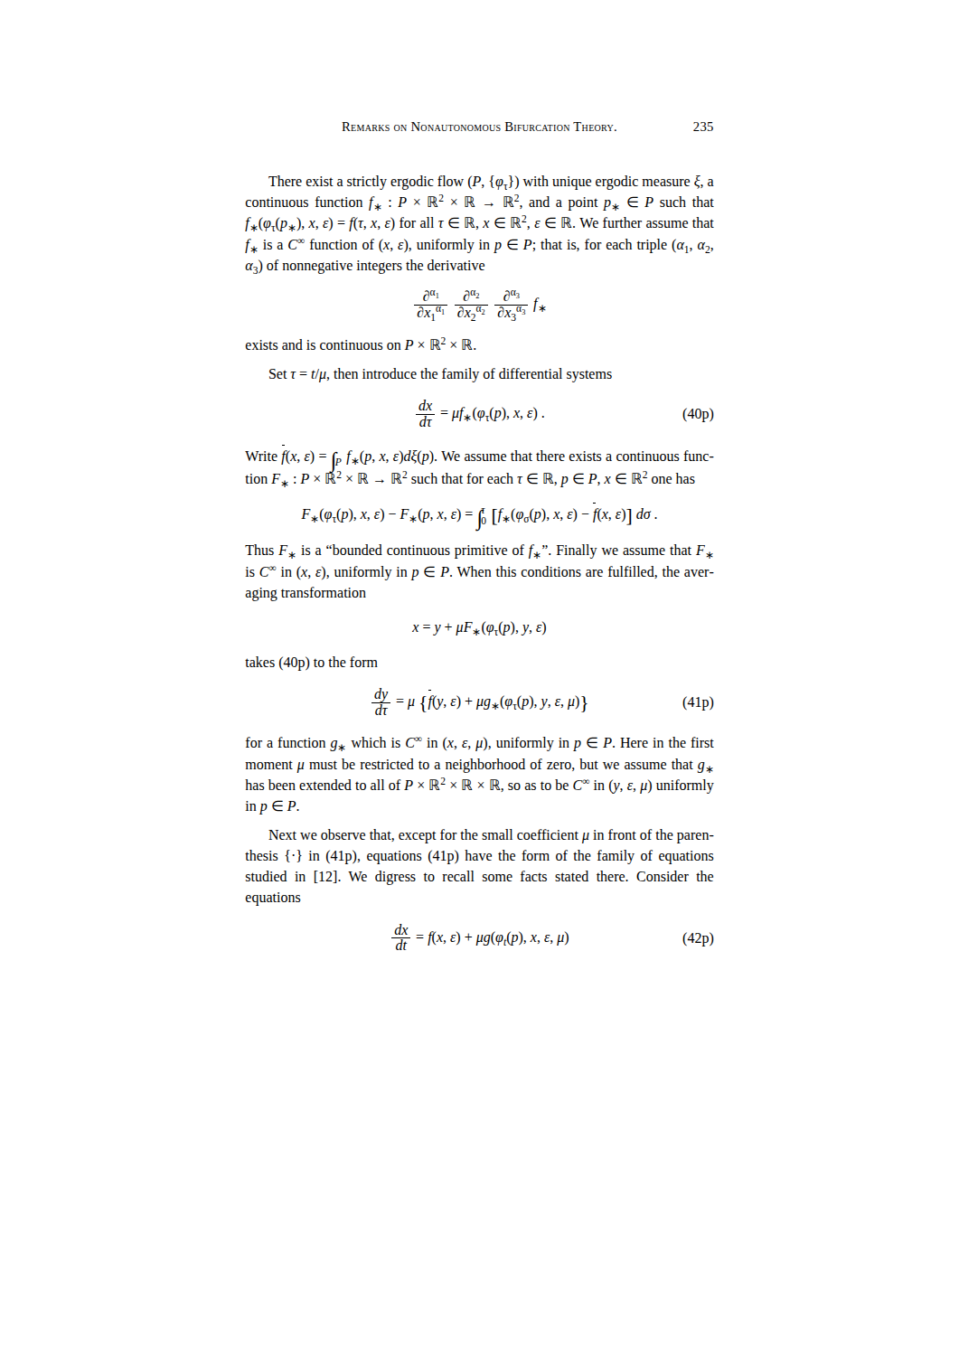Remarks on Nonautonomous Bifurcation Theory. 235
There exist a strictly ergodic flow (P, {φτ}) with unique ergodic measure ξ, a continuous function f∗ : P × ℝ2 × ℝ → ℝ2, and a point p∗ ∈ P such that f∗(φτ(p∗), x, ε) = f(τ, x, ε) for all τ ∈ ℝ, x ∈ ℝ2, ε ∈ ℝ. We further assume that f∗ is a C∞ function of (x, ε), uniformly in p ∈ P; that is, for each triple (α1, α2, α3) of nonnegative integers the derivative
∂α1∂x1α1 ∂α2∂x2α2 ∂α3∂x3α3 f∗
exists and is continuous on P × ℝ2 × ℝ.
Set τ = t/μ, then introduce the family of differential systems
dx dτ = μf∗(φτ(p), x, ε) . (40p)
Write f(x, ε) = ∫ P f∗(p, x, ε)dξ(p). We assume that there exists a continuous function F∗ : P × ℝ2 × ℝ → ℝ2 such that for each τ ∈ ℝ, p ∈ P, x ∈ ℝ2 one has
F∗(φτ(p), x, ε) − F∗(p, x, ε) = ∫τ 0 [f∗(φσ(p), x, ε) − f(x, ε)] dσ .
Thus F∗ is a “bounded continuous primitive of f∗”. Finally we assume that F∗ is C∞ in (x, ε), uniformly in p ∈ P. When this conditions are fulfilled, the averaging transformation
x = y + μF∗(φτ(p), y, ε)
takes (40p) to the form
dy dτ = μ {f(y, ε) + μg∗(φτ(p), y, ε, μ)} (41p)
for a function g∗ which is C∞ in (x, ε, μ), uniformly in p ∈ P. Here in the first moment μ must be restricted to a neighborhood of zero, but we assume that g∗ has been extended to all of P × ℝ2 × ℝ × ℝ, so as to be C∞ in (y, ε, μ) uniformly in p ∈ P.
Next we observe that, except for the small coefficient μ in front of the parenthesis {·} in (41p), equations (41p) have the form of the family of equations studied in [12]. We digress to recall some facts stated there. Consider the equations
dx dt = f(x, ε) + μg(φt(p), x, ε, μ) (42p)